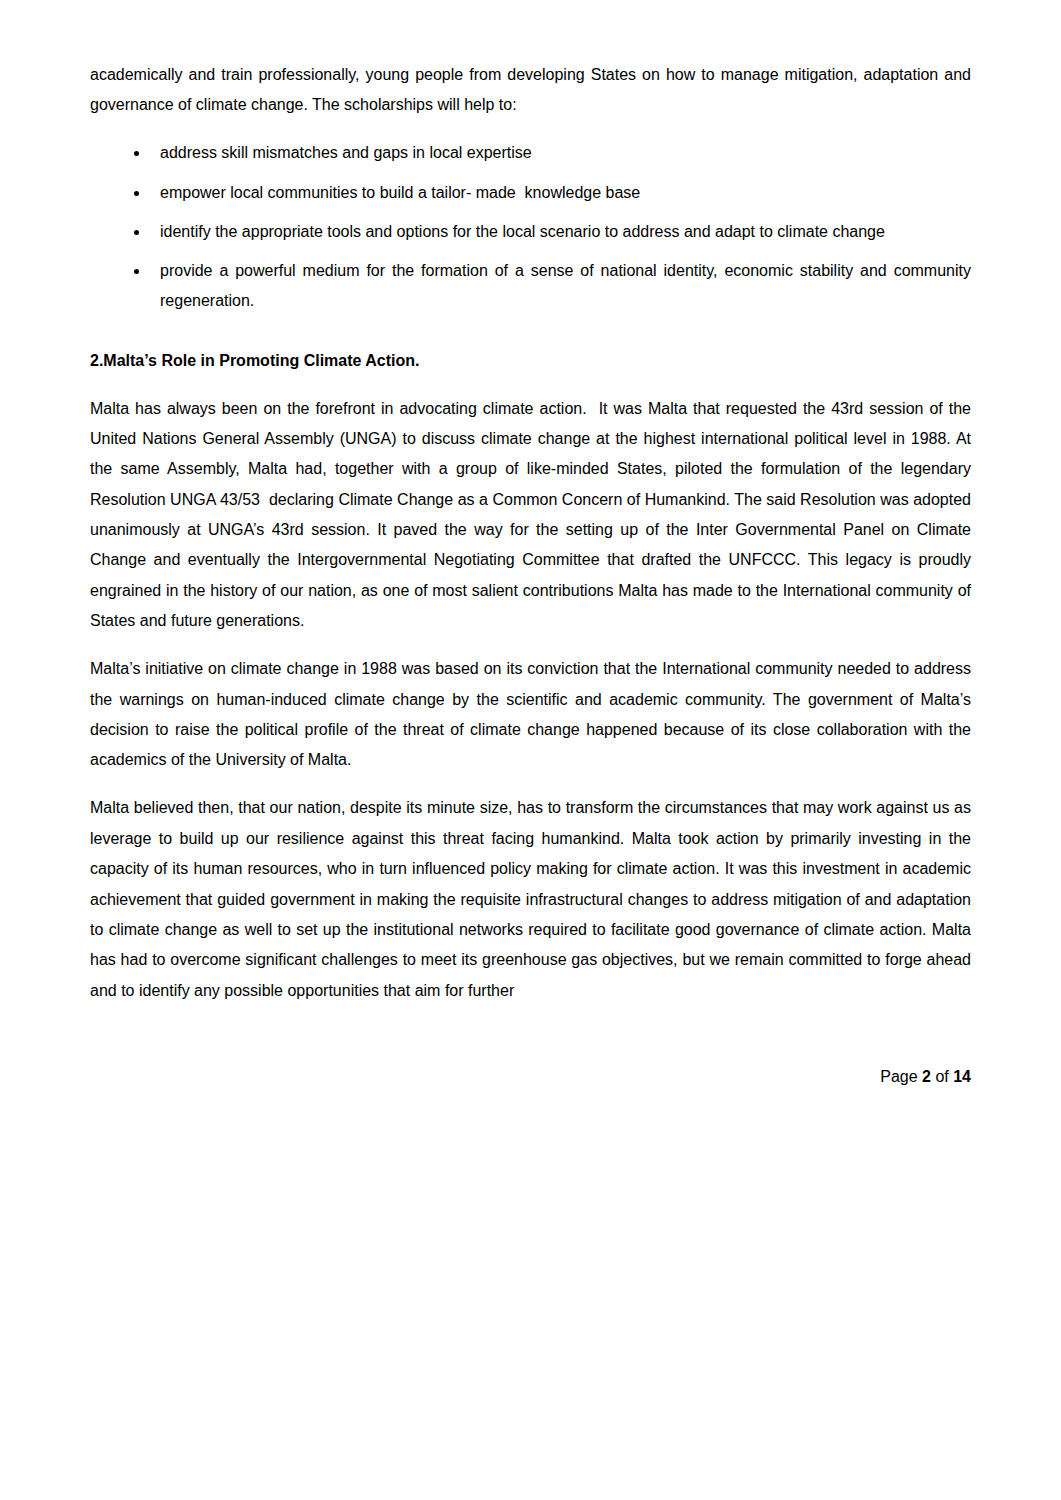academically and train professionally, young people from developing States on how to manage mitigation, adaptation and governance of climate change. The scholarships will help to:
address skill mismatches and gaps in local expertise
empower local communities to build a tailor- made knowledge base
identify the appropriate tools and options for the local scenario to address and adapt to climate change
provide a powerful medium for the formation of a sense of national identity, economic stability and community regeneration.
2.Malta’s Role in Promoting Climate Action.
Malta has always been on the forefront in advocating climate action. It was Malta that requested the 43rd session of the United Nations General Assembly (UNGA) to discuss climate change at the highest international political level in 1988. At the same Assembly, Malta had, together with a group of like-minded States, piloted the formulation of the legendary Resolution UNGA 43/53 declaring Climate Change as a Common Concern of Humankind. The said Resolution was adopted unanimously at UNGA’s 43rd session. It paved the way for the setting up of the Inter Governmental Panel on Climate Change and eventually the Intergovernmental Negotiating Committee that drafted the UNFCCC. This legacy is proudly engrained in the history of our nation, as one of most salient contributions Malta has made to the International community of States and future generations.
Malta’s initiative on climate change in 1988 was based on its conviction that the International community needed to address the warnings on human-induced climate change by the scientific and academic community. The government of Malta’s decision to raise the political profile of the threat of climate change happened because of its close collaboration with the academics of the University of Malta.
Malta believed then, that our nation, despite its minute size, has to transform the circumstances that may work against us as leverage to build up our resilience against this threat facing humankind. Malta took action by primarily investing in the capacity of its human resources, who in turn influenced policy making for climate action. It was this investment in academic achievement that guided government in making the requisite infrastructural changes to address mitigation of and adaptation to climate change as well to set up the institutional networks required to facilitate good governance of climate action. Malta has had to overcome significant challenges to meet its greenhouse gas objectives, but we remain committed to forge ahead and to identify any possible opportunities that aim for further
Page 2 of 14